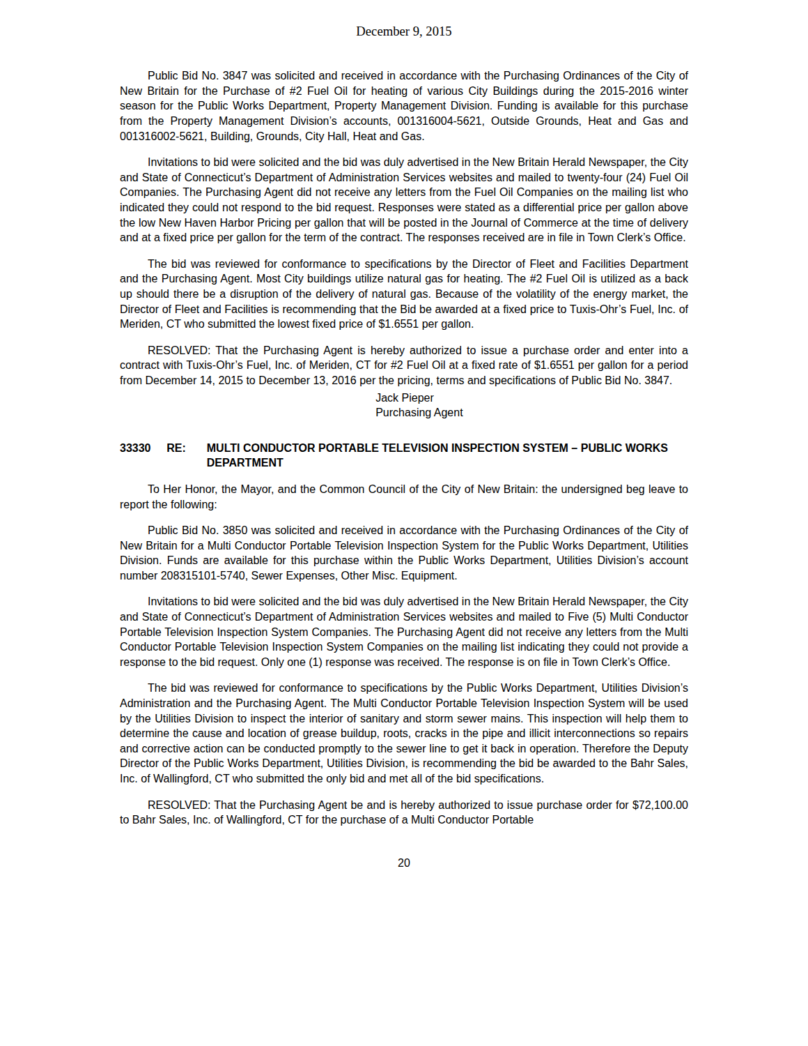December 9, 2015
Public Bid No. 3847 was solicited and received in accordance with the Purchasing Ordinances of the City of New Britain for the Purchase of #2 Fuel Oil for heating of various City Buildings during the 2015-2016 winter season for the Public Works Department, Property Management Division. Funding is available for this purchase from the Property Management Division’s accounts, 001316004-5621, Outside Grounds, Heat and Gas and 001316002-5621, Building, Grounds, City Hall, Heat and Gas.
Invitations to bid were solicited and the bid was duly advertised in the New Britain Herald Newspaper, the City and State of Connecticut’s Department of Administration Services websites and mailed to twenty-four (24) Fuel Oil Companies. The Purchasing Agent did not receive any letters from the Fuel Oil Companies on the mailing list who indicated they could not respond to the bid request. Responses were stated as a differential price per gallon above the low New Haven Harbor Pricing per gallon that will be posted in the Journal of Commerce at the time of delivery and at a fixed price per gallon for the term of the contract. The responses received are in file in Town Clerk’s Office.
The bid was reviewed for conformance to specifications by the Director of Fleet and Facilities Department and the Purchasing Agent. Most City buildings utilize natural gas for heating. The #2 Fuel Oil is utilized as a back up should there be a disruption of the delivery of natural gas. Because of the volatility of the energy market, the Director of Fleet and Facilities is recommending that the Bid be awarded at a fixed price to Tuxis-Ohr’s Fuel, Inc. of Meriden, CT who submitted the lowest fixed price of $1.6551 per gallon.
RESOLVED: That the Purchasing Agent is hereby authorized to issue a purchase order and enter into a contract with Tuxis-Ohr’s Fuel, Inc. of Meriden, CT for #2 Fuel Oil at a fixed rate of $1.6551 per gallon for a period from December 14, 2015 to December 13, 2016 per the pricing, terms and specifications of Public Bid No. 3847.
Jack Pieper Purchasing Agent
33330 RE: MULTI CONDUCTOR PORTABLE TELEVISION INSPECTION SYSTEM – PUBLIC WORKS DEPARTMENT
To Her Honor, the Mayor, and the Common Council of the City of New Britain: the undersigned beg leave to report the following:
Public Bid No. 3850 was solicited and received in accordance with the Purchasing Ordinances of the City of New Britain for a Multi Conductor Portable Television Inspection System for the Public Works Department, Utilities Division. Funds are available for this purchase within the Public Works Department, Utilities Division’s account number 208315101-5740, Sewer Expenses, Other Misc. Equipment.
Invitations to bid were solicited and the bid was duly advertised in the New Britain Herald Newspaper, the City and State of Connecticut’s Department of Administration Services websites and mailed to Five (5) Multi Conductor Portable Television Inspection System Companies. The Purchasing Agent did not receive any letters from the Multi Conductor Portable Television Inspection System Companies on the mailing list indicating they could not provide a response to the bid request. Only one (1) response was received. The response is on file in Town Clerk’s Office.
The bid was reviewed for conformance to specifications by the Public Works Department, Utilities Division’s Administration and the Purchasing Agent. The Multi Conductor Portable Television Inspection System will be used by the Utilities Division to inspect the interior of sanitary and storm sewer mains. This inspection will help them to determine the cause and location of grease buildup, roots, cracks in the pipe and illicit interconnections so repairs and corrective action can be conducted promptly to the sewer line to get it back in operation. Therefore the Deputy Director of the Public Works Department, Utilities Division, is recommending the bid be awarded to the Bahr Sales, Inc. of Wallingford, CT who submitted the only bid and met all of the bid specifications.
RESOLVED: That the Purchasing Agent be and is hereby authorized to issue purchase order for $72,100.00 to Bahr Sales, Inc. of Wallingford, CT for the purchase of a Multi Conductor Portable
20